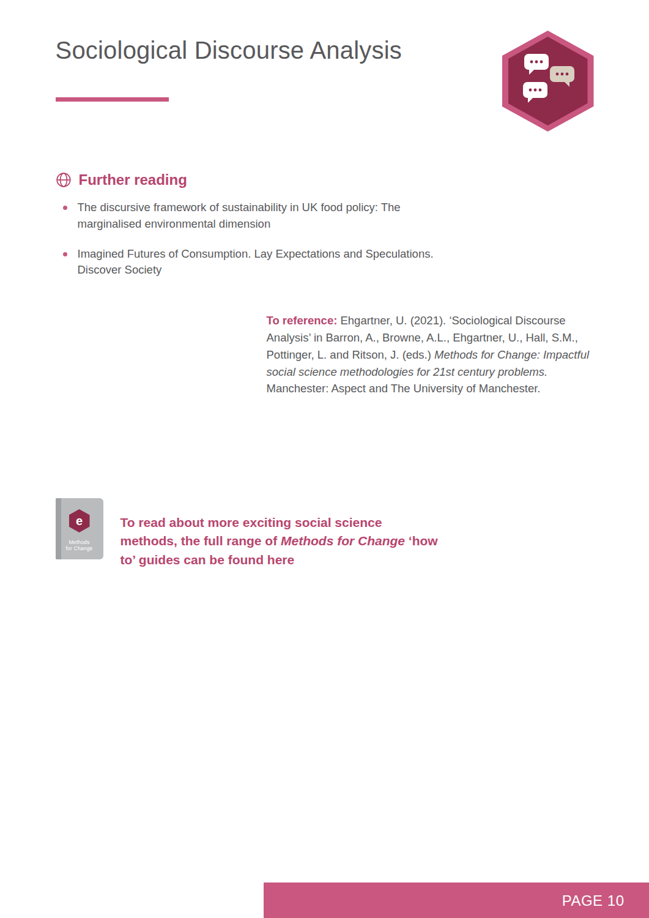Sociological Discourse Analysis
Further reading
The discursive framework of sustainability in UK food policy: The marginalised environmental dimension
Imagined Futures of Consumption. Lay Expectations and Speculations. Discover Society
To reference: Ehgartner, U. (2021). ‘Sociological Discourse Analysis’ in Barron, A., Browne, A.L., Ehgartner, U., Hall, S.M., Pottinger, L. and Ritson, J. (eds.) Methods for Change: Impactful social science methodologies for 21st century problems. Manchester: Aspect and The University of Manchester.
e
Methods
for Change
To read about more exciting social science methods, the full range of Methods for Change ‘how to’ guides can be found here
PAGE 10